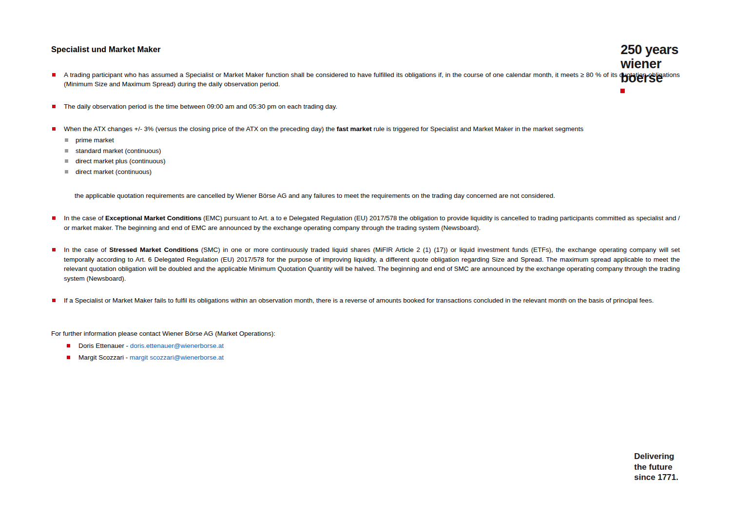250 years
wiener
boerse
Specialist und Market Maker
A trading participant who has assumed a Specialist or Market Maker function shall be considered to have fulfilled its obligations if, in the course of one calendar month, it meets ≥ 80 % of its quotation obligations (Minimum Size and Maximum Spread) during the daily observation period.
The daily observation period is the time between 09:00 am and 05:30 pm on each trading day.
When the ATX changes +/- 3% (versus the closing price of the ATX on the preceding day) the fast market rule is triggered for Specialist and Market Maker in the market segments
prime market
standard market (continuous)
direct market plus (continuous)
direct market (continuous)
the applicable quotation requirements are cancelled by Wiener Börse AG and any failures to meet the requirements on the trading day concerned are not considered.
In the case of Exceptional Market Conditions (EMC) pursuant to Art. a to e Delegated Regulation (EU) 2017/578 the obligation to provide liquidity is cancelled to trading participants committed as specialist and / or market maker. The beginning and end of EMC are announced by the exchange operating company through the trading system (Newsboard).
In the case of Stressed Market Conditions (SMC) in one or more continuously traded liquid shares (MiFIR Article 2 (1) (17)) or liquid investment funds (ETFs), the exchange operating company will set temporally according to Art. 6 Delegated Regulation (EU) 2017/578 for the purpose of improving liquidity, a different quote obligation regarding Size and Spread. The maximum spread applicable to meet the relevant quotation obligation will be doubled and the applicable Minimum Quotation Quantity will be halved. The beginning and end of SMC are announced by the exchange operating company through the trading system (Newsboard).
If a Specialist or Market Maker fails to fulfil its obligations within an observation month, there is a reverse of amounts booked for transactions concluded in the relevant month on the basis of principal fees.
For further information please contact Wiener Börse AG (Market Operations):
Doris Ettenauer - doris.ettenauer@wienerborse.at
Margit Scozzari - margit scozzari@wienerborse.at
Delivering
the future
since 1771.